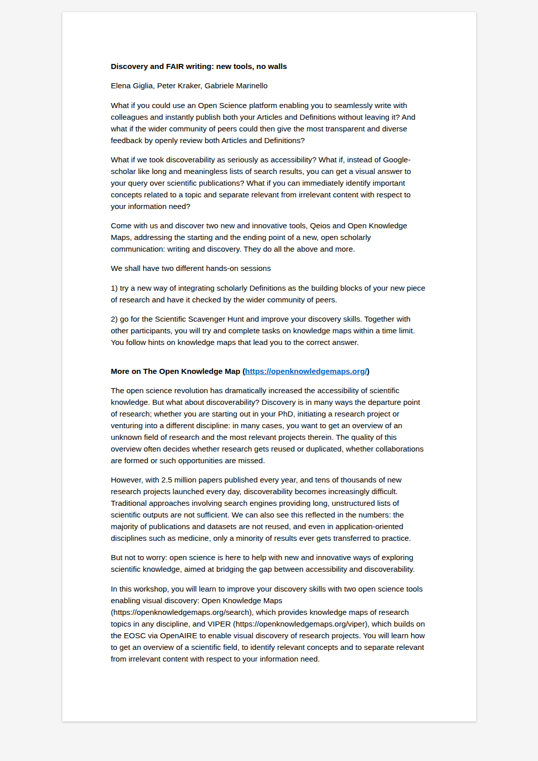Discovery and FAIR writing: new tools, no walls
Elena Giglia, Peter Kraker, Gabriele Marinello
What if you could use an Open Science platform enabling you to seamlessly write with colleagues and instantly publish both your Articles and Definitions without leaving it? And what if the wider community of peers could then give the most transparent and diverse feedback by openly review both Articles and Definitions?
What if we took discoverability as seriously as accessibility? What if, instead of Google-scholar like long and meaningless lists of search results, you can get a visual answer to your query over scientific publications? What if you can immediately identify important concepts related to a topic and separate relevant from irrelevant content with respect to your information need?
Come with us and discover two new and innovative tools, Qeios and Open Knowledge Maps, addressing the starting and the ending point of a new, open scholarly communication: writing and discovery. They do all the above and more.
We shall have two different hands-on sessions
1) try a new way of integrating scholarly Definitions as the building blocks of your new piece of research and have it checked by the wider community of peers.
2) go for the Scientific Scavenger Hunt and improve your discovery skills. Together with other participants, you will try and complete tasks on knowledge maps within a time limit. You follow hints on knowledge maps that lead you to the correct answer.
More on The Open Knowledge Map (https://openknowledgemaps.org/)
The open science revolution has dramatically increased the accessibility of scientific knowledge. But what about discoverability? Discovery is in many ways the departure point of research; whether you are starting out in your PhD, initiating a research project or venturing into a different discipline: in many cases, you want to get an overview of an unknown field of research and the most relevant projects therein. The quality of this overview often decides whether research gets reused or duplicated, whether collaborations are formed or such opportunities are missed.
However, with 2.5 million papers published every year, and tens of thousands of new research projects launched every day, discoverability becomes increasingly difficult. Traditional approaches involving search engines providing long, unstructured lists of scientific outputs are not sufficient. We can also see this reflected in the numbers: the majority of publications and datasets are not reused, and even in application-oriented disciplines such as medicine, only a minority of results ever gets transferred to practice.
But not to worry: open science is here to help with new and innovative ways of exploring scientific knowledge, aimed at bridging the gap between accessibility and discoverability.
In this workshop, you will learn to improve your discovery skills with two open science tools enabling visual discovery: Open Knowledge Maps (https://openknowledgemaps.org/search), which provides knowledge maps of research topics in any discipline, and VIPER (https://openknowledgemaps.org/viper), which builds on the EOSC via OpenAIRE to enable visual discovery of research projects. You will learn how to get an overview of a scientific field, to identify relevant concepts and to separate relevant from irrelevant content with respect to your information need.